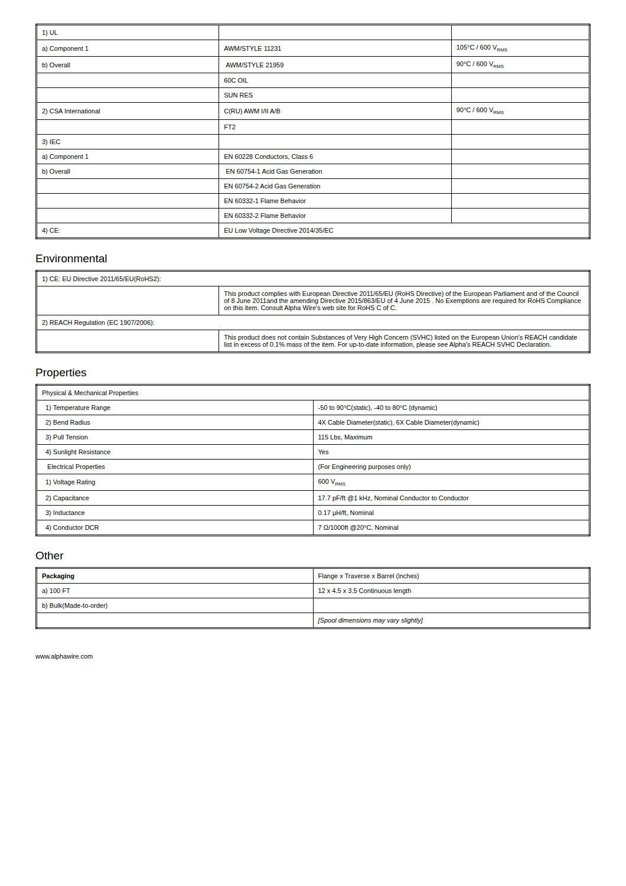| 1) UL | | |
| a) Component 1 | AWM/STYLE 11231 | 105°C / 600 V RMS |
| b) Overall | AWM/STYLE 21959 | 90°C / 600 V RMS |
| | 60C OIL | |
| | SUN RES | |
| 2) CSA International | C(RU) AWM I/II A/B | 90°C / 600 V RMS |
| | FT2 | |
| 3) IEC | | |
| a) Component 1 | EN 60228 Conductors, Class 6 | |
| b) Overall | EN 60754-1 Acid Gas Generation | |
| | EN 60754-2 Acid Gas Generation | |
| | EN 60332-1 Flame Behavior | |
| | EN 60332-2 Flame Behavior | |
| 4) CE: | EU Low Voltage Directive 2014/35/EC |
Environmental
| 1) CE: EU Directive 2011/65/EU(RoHS2): |
| | This product complies with European Directive 2011/65/EU (RoHS Directive) of the European Parliament and of the Council of 8 June 2011and the amending Directive 2015/863/EU of 4 June 2015 . No Exemptions are required for RoHS Compliance on this item. Consult Alpha Wire's web site for RoHS C of C. |
| 2) REACH Regulation (EC 1907/2006): |
| | This product does not contain Substances of Very High Concern (SVHC) listed on the European Union's REACH candidate list in excess of 0.1% mass of the item. For up-to-date information, please see Alpha's REACH SVHC Declaration. |
Properties
| Physical & Mechanical Properties |
| 1) Temperature Range | -50 to 90°C(static), -40 to 80°C (dynamic) |
| 2) Bend Radius | 4X Cable Diameter(static), 6X Cable Diameter(dynamic) |
| 3) Pull Tension | 115 Lbs, Maximum |
| 4) Sunlight Resistance | Yes |
| Electrical Properties | (For Engineering purposes only) |
| 1) Voltage Rating | 600 V RMS |
| 2) Capacitance | 17.7 pF/ft @1 kHz, Nominal Conductor to Conductor |
| 3) Inductance | 0.17 µH/ft, Nominal |
| 4) Conductor DCR | 7 Ω/1000ft @20°C, Nominal |
Other
| Packaging | Flange x Traverse x Barrel (inches) |
| a) 100 FT | 12 x 4.5 x 3.5 Continuous length |
| b) Bulk(Made-to-order) | |
| | [Spool dimensions may vary slightly] |
www.alphawire.com